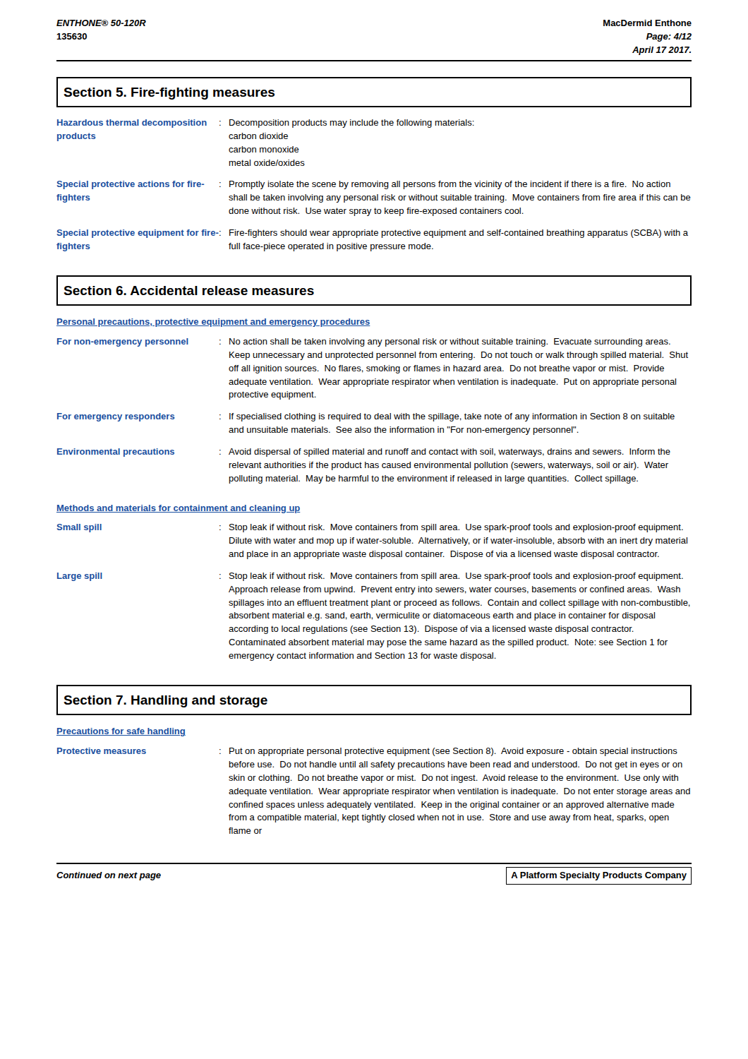ENTHONE® 50-120R
135630
MacDermid Enthone
Page: 4/12
April 17 2017.
Section 5. Fire-fighting measures
| Hazardous thermal decomposition products | : | Decomposition products may include the following materials: carbon dioxide carbon monoxide metal oxide/oxides |
| Special protective actions for fire-fighters | : | Promptly isolate the scene by removing all persons from the vicinity of the incident if there is a fire. No action shall be taken involving any personal risk or without suitable training. Move containers from fire area if this can be done without risk. Use water spray to keep fire-exposed containers cool. |
| Special protective equipment for fire-fighters | : | Fire-fighters should wear appropriate protective equipment and self-contained breathing apparatus (SCBA) with a full face-piece operated in positive pressure mode. |
Section 6. Accidental release measures
Personal precautions, protective equipment and emergency procedures
| For non-emergency personnel | : | No action shall be taken involving any personal risk or without suitable training. Evacuate surrounding areas. Keep unnecessary and unprotected personnel from entering. Do not touch or walk through spilled material. Shut off all ignition sources. No flares, smoking or flames in hazard area. Do not breathe vapor or mist. Provide adequate ventilation. Wear appropriate respirator when ventilation is inadequate. Put on appropriate personal protective equipment. |
| For emergency responders | : | If specialised clothing is required to deal with the spillage, take note of any information in Section 8 on suitable and unsuitable materials. See also the information in "For non-emergency personnel". |
| Environmental precautions | : | Avoid dispersal of spilled material and runoff and contact with soil, waterways, drains and sewers. Inform the relevant authorities if the product has caused environmental pollution (sewers, waterways, soil or air). Water polluting material. May be harmful to the environment if released in large quantities. Collect spillage. |
Methods and materials for containment and cleaning up
| Small spill | : | Stop leak if without risk. Move containers from spill area. Use spark-proof tools and explosion-proof equipment. Dilute with water and mop up if water-soluble. Alternatively, or if water-insoluble, absorb with an inert dry material and place in an appropriate waste disposal container. Dispose of via a licensed waste disposal contractor. |
| Large spill | : | Stop leak if without risk. Move containers from spill area. Use spark-proof tools and explosion-proof equipment. Approach release from upwind. Prevent entry into sewers, water courses, basements or confined areas. Wash spillages into an effluent treatment plant or proceed as follows. Contain and collect spillage with non-combustible, absorbent material e.g. sand, earth, vermiculite or diatomaceous earth and place in container for disposal according to local regulations (see Section 13). Dispose of via a licensed waste disposal contractor. Contaminated absorbent material may pose the same hazard as the spilled product. Note: see Section 1 for emergency contact information and Section 13 for waste disposal. |
Section 7. Handling and storage
Precautions for safe handling
| Protective measures | : | Put on appropriate personal protective equipment (see Section 8). Avoid exposure - obtain special instructions before use. Do not handle until all safety precautions have been read and understood. Do not get in eyes or on skin or clothing. Do not breathe vapor or mist. Do not ingest. Avoid release to the environment. Use only with adequate ventilation. Wear appropriate respirator when ventilation is inadequate. Do not enter storage areas and confined spaces unless adequately ventilated. Keep in the original container or an approved alternative made from a compatible material, kept tightly closed when not in use. Store and use away from heat, sparks, open flame or |
Continued on next page
A Platform Specialty Products Company